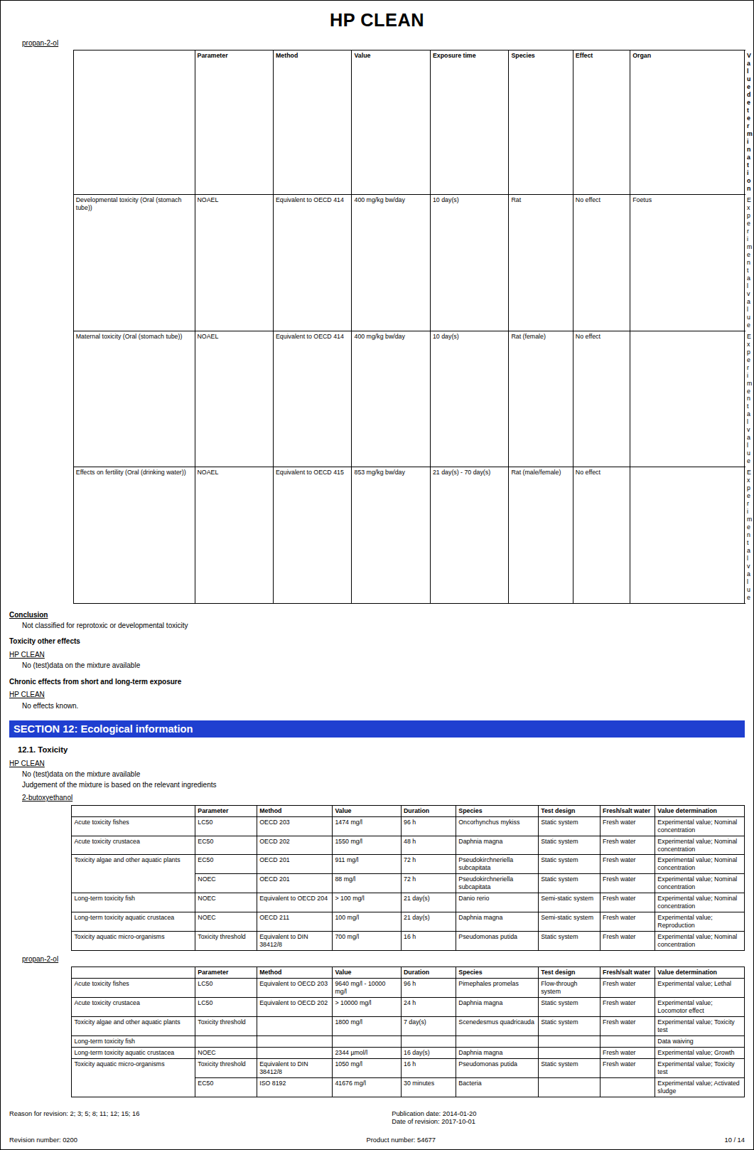HP CLEAN
propan-2-ol
| | | Parameter | Method | Value | Exposure time | Species | Effect | Organ | Value determination |
| --- | --- | --- | --- | --- | --- | --- | --- | --- | --- |
| | Developmental toxicity (Oral (stomach tube)) | NOAEL | Equivalent to OECD 414 | 400 mg/kg bw/day | 10 day(s) | Rat | No effect | Foetus | Experimental value |
| | Maternal toxicity (Oral (stomach tube)) | NOAEL | Equivalent to OECD 414 | 400 mg/kg bw/day | 10 day(s) | Rat (female) | No effect | | Experimental value |
| | Effects on fertility (Oral (drinking water)) | NOAEL | Equivalent to OECD 415 | 853 mg/kg bw/day | 21 day(s) - 70 day(s) | Rat (male/female) | No effect | | Experimental value |
Conclusion
Not classified for reprotoxic or developmental toxicity
Toxicity other effects
HP CLEAN
No (test)data on the mixture available
Chronic effects from short and long-term exposure
HP CLEAN
No effects known.
SECTION 12: Ecological information
12.1. Toxicity
HP CLEAN
No (test)data on the mixture available
Judgement of the mixture is based on the relevant ingredients
2-butoxyethanol
| | | Parameter | Method | Value | Duration | Species | Test design | Fresh/salt water | Value determination |
| --- | --- | --- | --- | --- | --- | --- | --- | --- | --- |
| | Acute toxicity fishes | LC50 | OECD 203 | 1474 mg/l | 96 h | Oncorhynchus mykiss | Static system | Fresh water | Experimental value; Nominal concentration |
| | Acute toxicity crustacea | EC50 | OECD 202 | 1550 mg/l | 48 h | Daphnia magna | Static system | Fresh water | Experimental value; Nominal concentration |
| | Toxicity algae and other aquatic plants | EC50 | OECD 201 | 911 mg/l | 72 h | Pseudokirchneriella subcapitata | Static system | Fresh water | Experimental value; Nominal concentration |
| | NOEC | OECD 201 | 88 mg/l | 72 h | Pseudokirchneriella subcapitata | Static system | Fresh water | Experimental value; Nominal concentration |
| | Long-term toxicity fish | NOEC | Equivalent to OECD 204 | > 100 mg/l | 21 day(s) | Danio rerio | Semi-static system | Fresh water | Experimental value; Nominal concentration |
| | Long-term toxicity aquatic crustacea | NOEC | OECD 211 | 100 mg/l | 21 day(s) | Daphnia magna | Semi-static system | Fresh water | Experimental value; Reproduction |
| | Toxicity aquatic micro-organisms | Toxicity threshold | Equivalent to DIN 38412/8 | 700 mg/l | 16 h | Pseudomonas putida | Static system | Fresh water | Experimental value; Nominal concentration |
propan-2-ol
| | | Parameter | Method | Value | Duration | Species | Test design | Fresh/salt water | Value determination |
| --- | --- | --- | --- | --- | --- | --- | --- | --- | --- |
| | Acute toxicity fishes | LC50 | Equivalent to OECD 203 | 9640 mg/l - 10000 mg/l | 96 h | Pimephales promelas | Flow-through system | Fresh water | Experimental value; Lethal |
| | Acute toxicity crustacea | LC50 | Equivalent to OECD 202 | > 10000 mg/l | 24 h | Daphnia magna | Static system | Fresh water | Experimental value; Locomotor effect |
| | Toxicity algae and other aquatic plants | Toxicity threshold | | 1800 mg/l | 7 day(s) | Scenedesmus quadricauda | Static system | Fresh water | Experimental value; Toxicity test |
| | Long-term toxicity fish | | | | | | | | Data waiving |
| | Long-term toxicity aquatic crustacea | NOEC | | 2344 µmol/l | 16 day(s) | Daphnia magna | | Fresh water | Experimental value; Growth |
| | Toxicity aquatic micro-organisms | Toxicity threshold | Equivalent to DIN 38412/8 | 1050 mg/l | 16 h | Pseudomonas putida | Static system | Fresh water | Experimental value; Toxicity test |
| | EC50 | ISO 8192 | 41676 mg/l | 30 minutes | Bacteria | | | Experimental value; Activated sludge |
Reason for revision: 2; 3; 5; 8; 11; 12; 15; 16
Publication date: 2014-01-20
Date of revision: 2017-10-01
Revision number: 0200
Product number: 54677
10 / 14